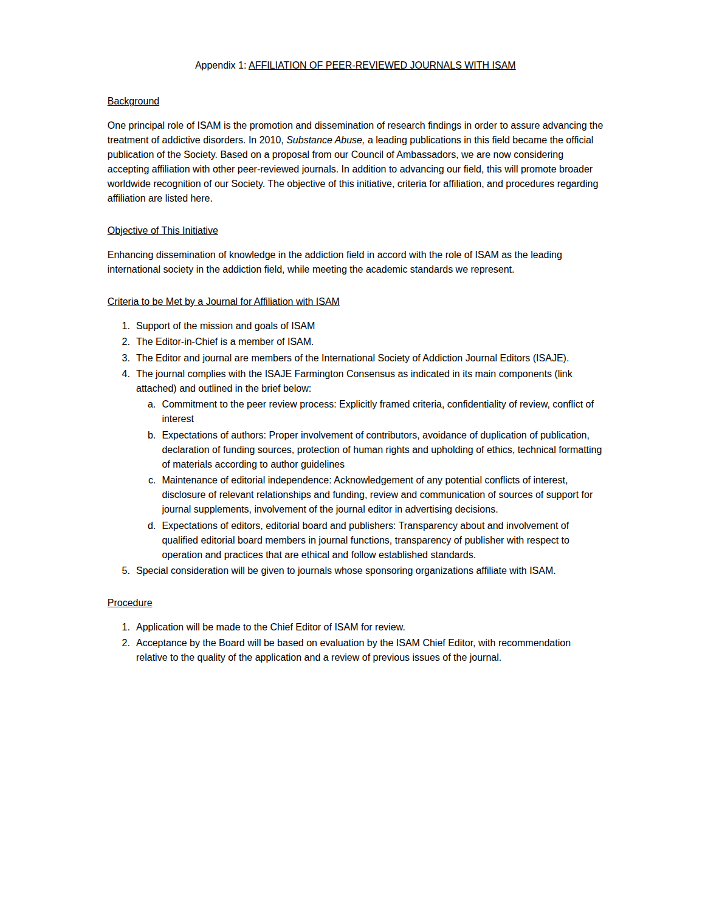Appendix 1: AFFILIATION OF PEER-REVIEWED JOURNALS WITH ISAM
Background
One principal role of ISAM is the promotion and dissemination of research findings in order to assure advancing the treatment of addictive disorders. In 2010, Substance Abuse, a leading publications in this field became the official publication of the Society. Based on a proposal from our Council of Ambassadors, we are now considering accepting affiliation with other peer-reviewed journals. In addition to advancing our field, this will promote broader worldwide recognition of our Society. The objective of this initiative, criteria for affiliation, and procedures regarding affiliation are listed here.
Objective of This Initiative
Enhancing dissemination of knowledge in the addiction field in accord with the role of ISAM as the leading international society in the addiction field, while meeting the academic standards we represent.
Criteria to be Met by a Journal for Affiliation with ISAM
Support of the mission and goals of ISAM
The Editor-in-Chief is a member of ISAM.
The Editor and journal are members of the International Society of Addiction Journal Editors (ISAJE).
The journal complies with the ISAJE Farmington Consensus as indicated in its main components (link attached) and outlined in the brief below:
Commitment to the peer review process: Explicitly framed criteria, confidentiality of review, conflict of interest
Expectations of authors: Proper involvement of contributors, avoidance of duplication of publication, declaration of funding sources, protection of human rights and upholding of ethics, technical formatting of materials according to author guidelines
Maintenance of editorial independence: Acknowledgement of any potential conflicts of interest, disclosure of relevant relationships and funding, review and communication of sources of support for journal supplements, involvement of the journal editor in advertising decisions.
Expectations of editors, editorial board and publishers: Transparency about and involvement of qualified editorial board members in journal functions, transparency of publisher with respect to operation and practices that are ethical and follow established standards.
Special consideration will be given to journals whose sponsoring organizations affiliate with ISAM.
Procedure
Application will be made to the Chief Editor of ISAM for review.
Acceptance by the Board will be based on evaluation by the ISAM Chief Editor, with recommendation relative to the quality of the application and a review of previous issues of the journal.